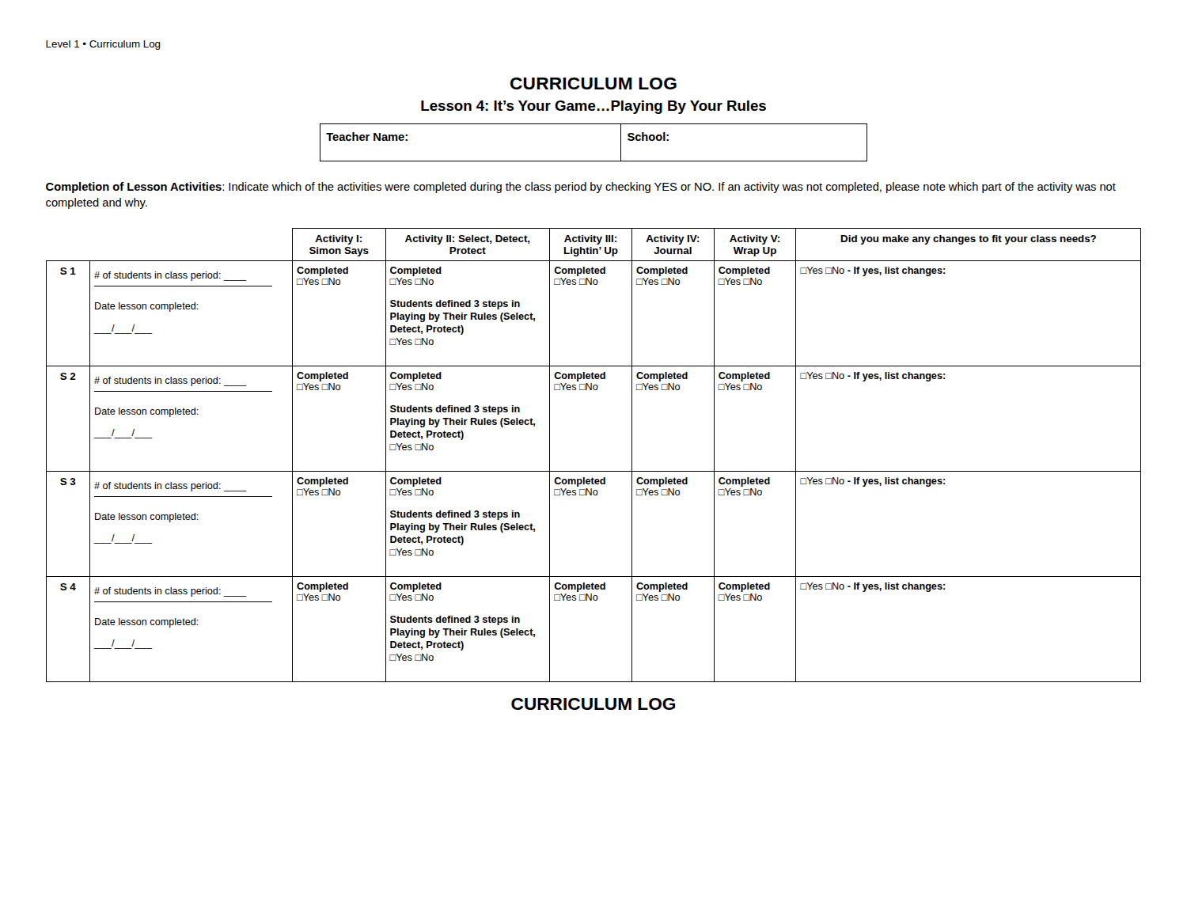Level 1 • Curriculum Log
CURRICULUM LOG
Lesson 4: It’s Your Game…Playing By Your Rules
| Teacher Name: | School: |
Completion of Lesson Activities: Indicate which of the activities were completed during the class period by checking YES or NO. If an activity was not completed, please note which part of the activity was not completed and why.
| | | Activity I: Simon Says | Activity II: Select, Detect, Protect | Activity III: Lightin’ Up | Activity IV: Journal | Activity V: Wrap Up | Did you make any changes to fit your class needs? |
| --- | --- | --- | --- | --- | --- | --- | --- |
| S 1 | # of students in class period: ____ Date lesson completed: ___/___/___ | Completed □Yes □No | Completed □Yes □No Students defined 3 steps in Playing by Their Rules (Select, Detect, Protect) □Yes □No | Completed □Yes □No | Completed □Yes □No | Completed □Yes □No | □Yes □No - If yes, list changes: |
| S 2 | # of students in class period: ____ Date lesson completed: ___/___/___ | Completed □Yes □No | Completed □Yes □No Students defined 3 steps in Playing by Their Rules (Select, Detect, Protect) □Yes □No | Completed □Yes □No | Completed □Yes □No | Completed □Yes □No | □Yes □No - If yes, list changes: |
| S 3 | # of students in class period: ____ Date lesson completed: ___/___/___ | Completed □Yes □No | Completed □Yes □No Students defined 3 steps in Playing by Their Rules (Select, Detect, Protect) □Yes □No | Completed □Yes □No | Completed □Yes □No | Completed □Yes □No | □Yes □No - If yes, list changes: |
| S 4 | # of students in class period: ____ Date lesson completed: ___/___/___ | Completed □Yes □No | Completed □Yes □No Students defined 3 steps in Playing by Their Rules (Select, Detect, Protect) □Yes □No | Completed □Yes □No | Completed □Yes □No | Completed □Yes □No | □Yes □No - If yes, list changes: |
CURRICULUM LOG